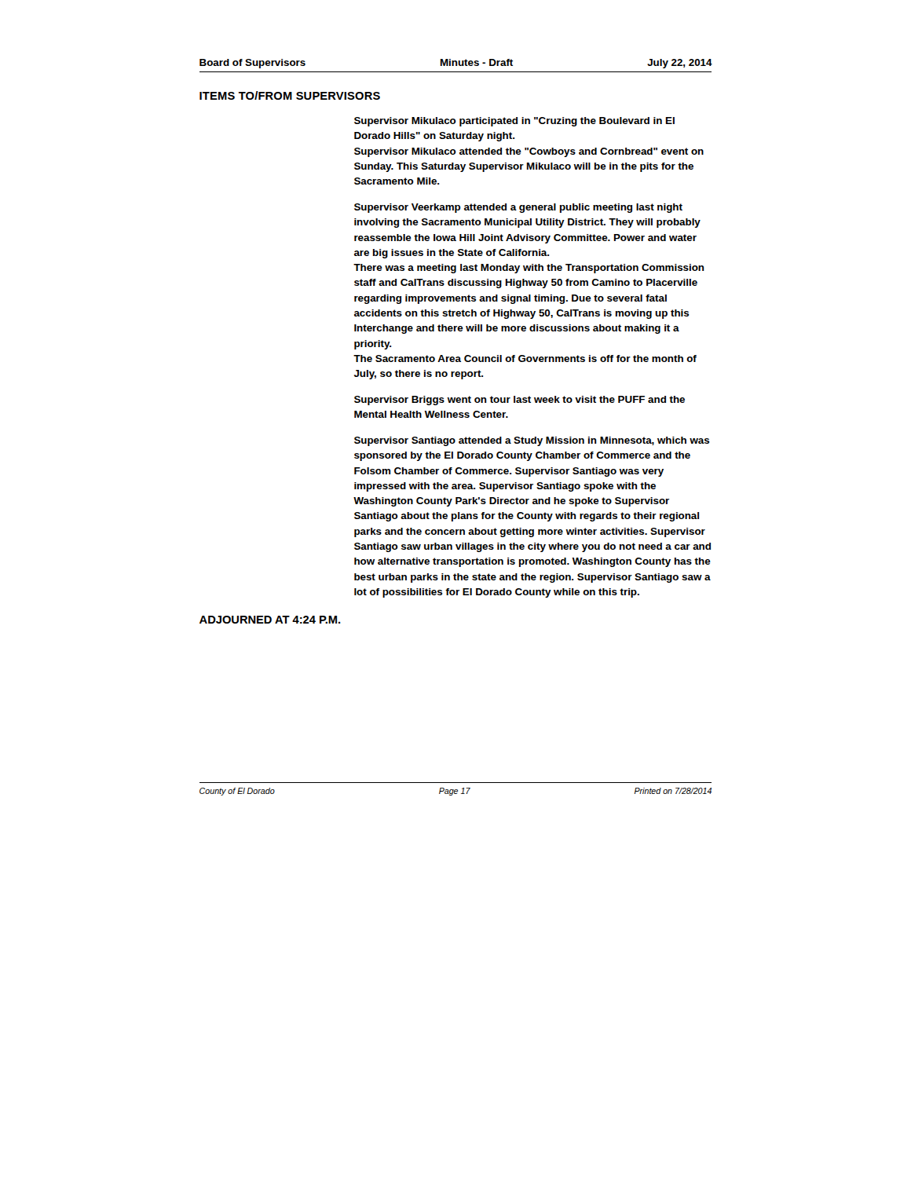Board of Supervisors
Minutes - Draft
July 22, 2014
ITEMS TO/FROM SUPERVISORS
Supervisor Mikulaco participated in "Cruzing the Boulevard in El Dorado Hills" on Saturday night.
Supervisor Mikulaco attended the "Cowboys and Cornbread" event on Sunday. This Saturday Supervisor Mikulaco will be in the pits for the Sacramento Mile.
Supervisor Veerkamp attended a general public meeting last night involving the Sacramento Municipal Utility District. They will probably reassemble the Iowa Hill Joint Advisory Committee. Power and water are big issues in the State of California.
There was a meeting last Monday with the Transportation Commission staff and CalTrans discussing Highway 50 from Camino to Placerville regarding improvements and signal timing. Due to several fatal accidents on this stretch of Highway 50, CalTrans is moving up this Interchange and there will be more discussions about making it a priority.
The Sacramento Area Council of Governments is off for the month of July, so there is no report.
Supervisor Briggs went on tour last week to visit the PUFF and the Mental Health Wellness Center.
Supervisor Santiago attended a Study Mission in Minnesota, which was sponsored by the El Dorado County Chamber of Commerce and the Folsom Chamber of Commerce. Supervisor Santiago was very impressed with the area. Supervisor Santiago spoke with the Washington County Park's Director and he spoke to Supervisor Santiago about the plans for the County with regards to their regional parks and the concern about getting more winter activities. Supervisor Santiago saw urban villages in the city where you do not need a car and how alternative transportation is promoted. Washington County has the best urban parks in the state and the region. Supervisor Santiago saw a lot of possibilities for El Dorado County while on this trip.
ADJOURNED AT 4:24 P.M.
County of El Dorado
Page 17
Printed on 7/28/2014